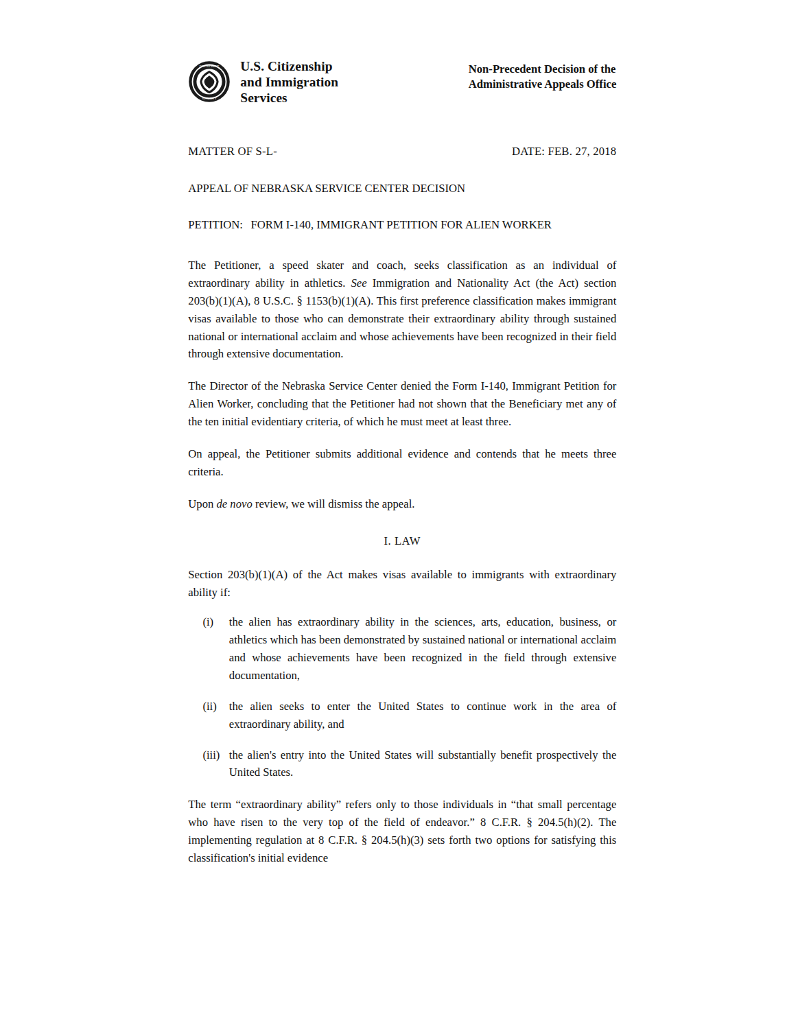DEPARTMENT SECURITY
U.S. Citizenship and Immigration Services
Non-Precedent Decision of the
Administrative Appeals Office
MATTER OF S-L- DATE: FEB. 27, 2018
APPEAL OF NEBRASKA SERVICE CENTER DECISION
PETITION: FORM I-140, IMMIGRANT PETITION FOR ALIEN WORKER
The Petitioner, a speed skater and coach, seeks classification as an individual of extraordinary ability in athletics. See Immigration and Nationality Act (the Act) section 203(b)(1)(A), 8 U.S.C. § 1153(b)(1)(A). This first preference classification makes immigrant visas available to those who can demonstrate their extraordinary ability through sustained national or international acclaim and whose achievements have been recognized in their field through extensive documentation.
The Director of the Nebraska Service Center denied the Form I-140, Immigrant Petition for Alien Worker, concluding that the Petitioner had not shown that the Beneficiary met any of the ten initial evidentiary criteria, of which he must meet at least three.
On appeal, the Petitioner submits additional evidence and contends that he meets three criteria.
Upon de novo review, we will dismiss the appeal.
I. LAW
Section 203(b)(1)(A) of the Act makes visas available to immigrants with extraordinary ability if:
(i) the alien has extraordinary ability in the sciences, arts, education, business, or athletics which has been demonstrated by sustained national or international acclaim and whose achievements have been recognized in the field through extensive documentation,
(ii) the alien seeks to enter the United States to continue work in the area of extraordinary ability, and
(iii) the alien's entry into the United States will substantially benefit prospectively the United States.
The term “extraordinary ability” refers only to those individuals in “that small percentage who have risen to the very top of the field of endeavor.” 8 C.F.R. § 204.5(h)(2). The implementing regulation at 8 C.F.R. § 204.5(h)(3) sets forth two options for satisfying this classification's initial evidence